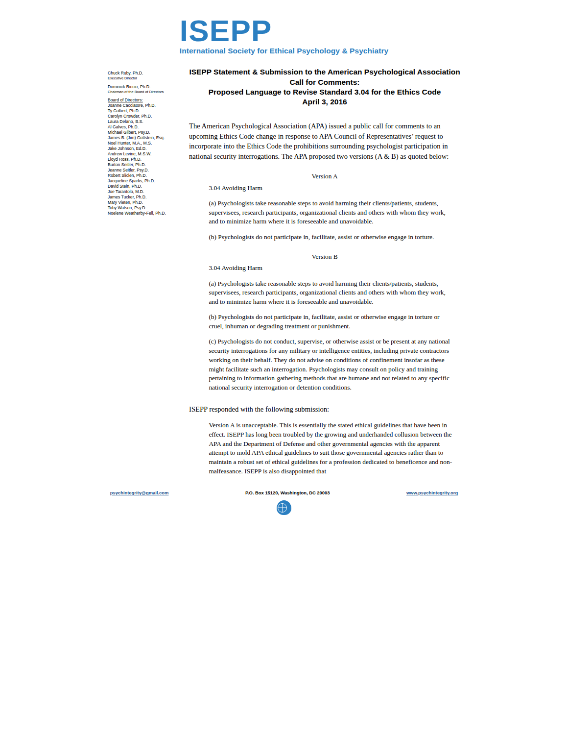ISEPP
International Society for Ethical Psychology & Psychiatry
Chuck Ruby, Ph.D.
Executive Director
Dominick Riccio, Ph.D.
Chairman of the Board of Directors
Board of Directors:
Joanne Cacciatore, Ph.D.
Ty Colbert, Ph.D.
Carolyn Crowder, Ph.D.
Laura Delano, B.S.
Al Galves, Ph.D.
Michael Gilbert, Psy.D.
James B. (Jim) Gottstein, Esq.
Noel Hunter, M.A., M.S.
Jake Johnson, Ed.D.
Andrew Levine, M.S.W.
Lloyd Ross, Ph.D.
Burton Seitler, Ph.D.
Jeanne Seitler, Psy.D.
Robert Sliclen, Ph.D.
Jacqueline Sparks, Ph.D.
David Stein, Ph.D.
Joe Tarantolo, M.D.
James Tucker, Ph.D.
Mary Vieten, Ph.D.
Toby Watson, Psy.D.
Noelene Weatherby-Fell, Ph.D.
ISEPP Statement & Submission to the American Psychological Association Call for Comments: Proposed Language to Revise Standard 3.04 for the Ethics Code April 3, 2016
The American Psychological Association (APA) issued a public call for comments to an upcoming Ethics Code change in response to APA Council of Representatives’ request to incorporate into the Ethics Code the prohibitions surrounding psychologist participation in national security interrogations. The APA proposed two versions (A & B) as quoted below:
Version A
3.04 Avoiding Harm
(a) Psychologists take reasonable steps to avoid harming their clients/patients, students, supervisees, research participants, organizational clients and others with whom they work, and to minimize harm where it is foreseeable and unavoidable.
(b) Psychologists do not participate in, facilitate, assist or otherwise engage in torture.
Version B
3.04 Avoiding Harm
(a) Psychologists take reasonable steps to avoid harming their clients/patients, students, supervisees, research participants, organizational clients and others with whom they work, and to minimize harm where it is foreseeable and unavoidable.
(b) Psychologists do not participate in, facilitate, assist or otherwise engage in torture or cruel, inhuman or degrading treatment or punishment.
(c) Psychologists do not conduct, supervise, or otherwise assist or be present at any national security interrogations for any military or intelligence entities, including private contractors working on their behalf. They do not advise on conditions of confinement insofar as these might facilitate such an interrogation. Psychologists may consult on policy and training pertaining to information-gathering methods that are humane and not related to any specific national security interrogation or detention conditions.
ISEPP responded with the following submission:
Version A is unacceptable. This is essentially the stated ethical guidelines that have been in effect. ISEPP has long been troubled by the growing and underhanded collusion between the APA and the Department of Defense and other governmental agencies with the apparent attempt to mold APA ethical guidelines to suit those governmental agencies rather than to maintain a robust set of ethical guidelines for a profession dedicated to beneficence and non-malfeasance. ISEPP is also disappointed that
psychintegrity@gmail.com
P.O. Box 15120, Washington, DC 20003
www.psychintegrity.org